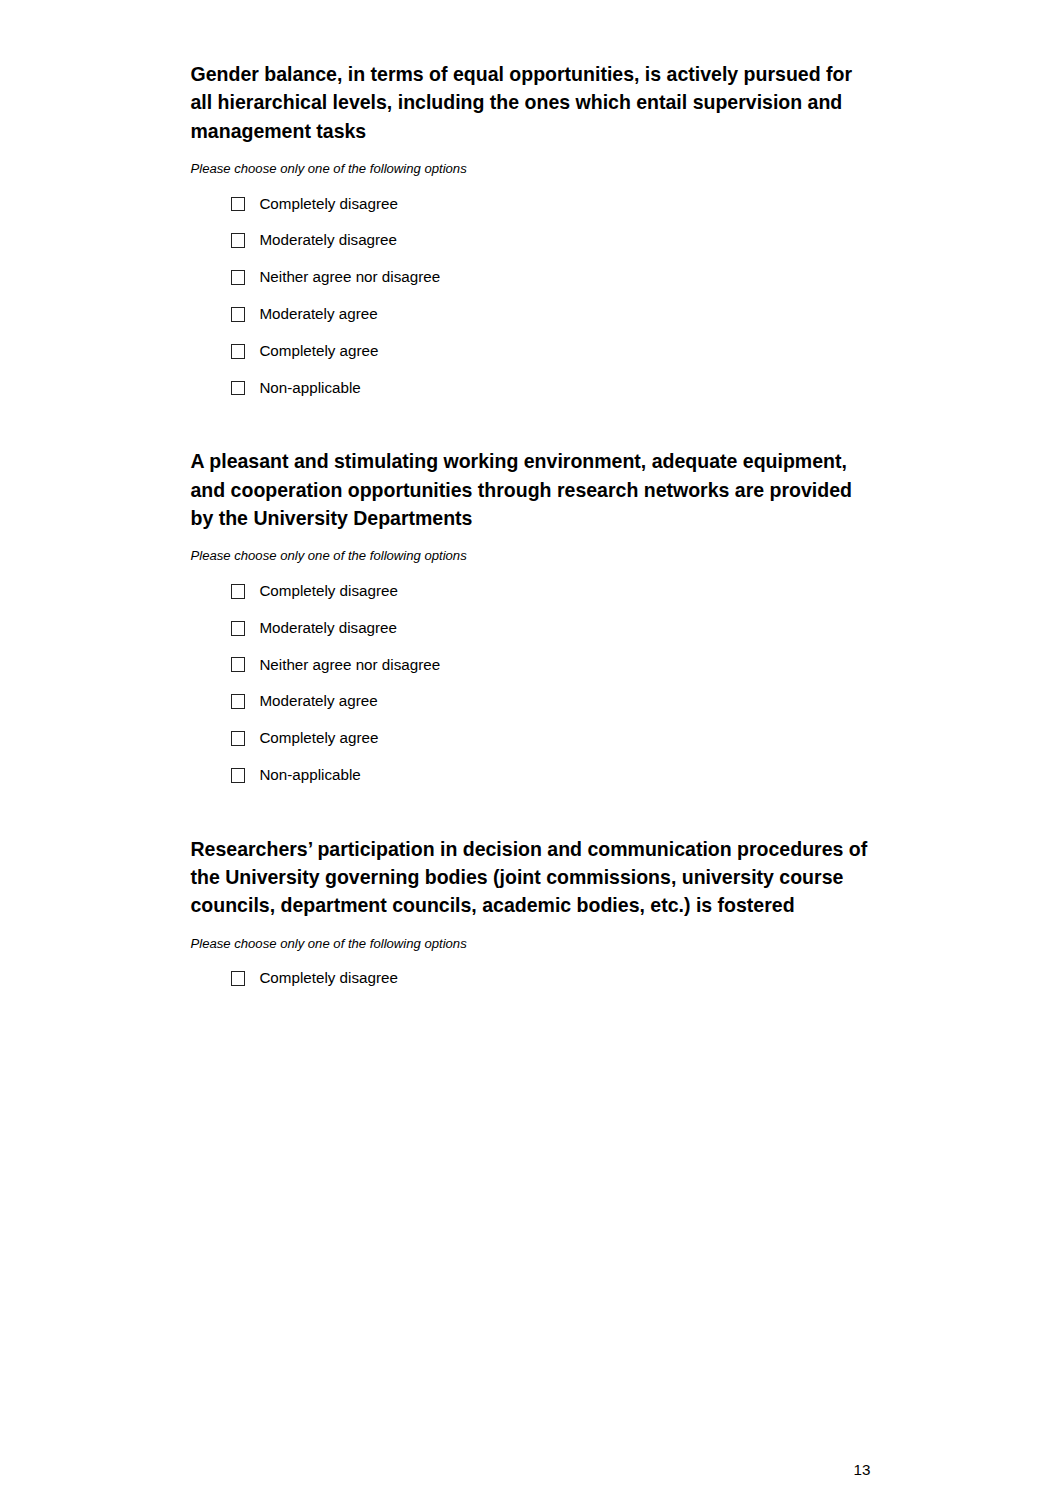Gender balance, in terms of equal opportunities, is actively pursued for all hierarchical levels, including the ones which entail supervision and management tasks
Please choose only one of the following options
Completely disagree
Moderately disagree
Neither agree nor disagree
Moderately agree
Completely agree
Non-applicable
A pleasant and stimulating working environment, adequate equipment, and cooperation opportunities through research networks are provided by the University Departments
Please choose only one of the following options
Completely disagree
Moderately disagree
Neither agree nor disagree
Moderately agree
Completely agree
Non-applicable
Researchers’ participation in decision and communication procedures of the University governing bodies (joint commissions, university course councils, department councils, academic bodies, etc.) is fostered
Please choose only one of the following options
Completely disagree
13